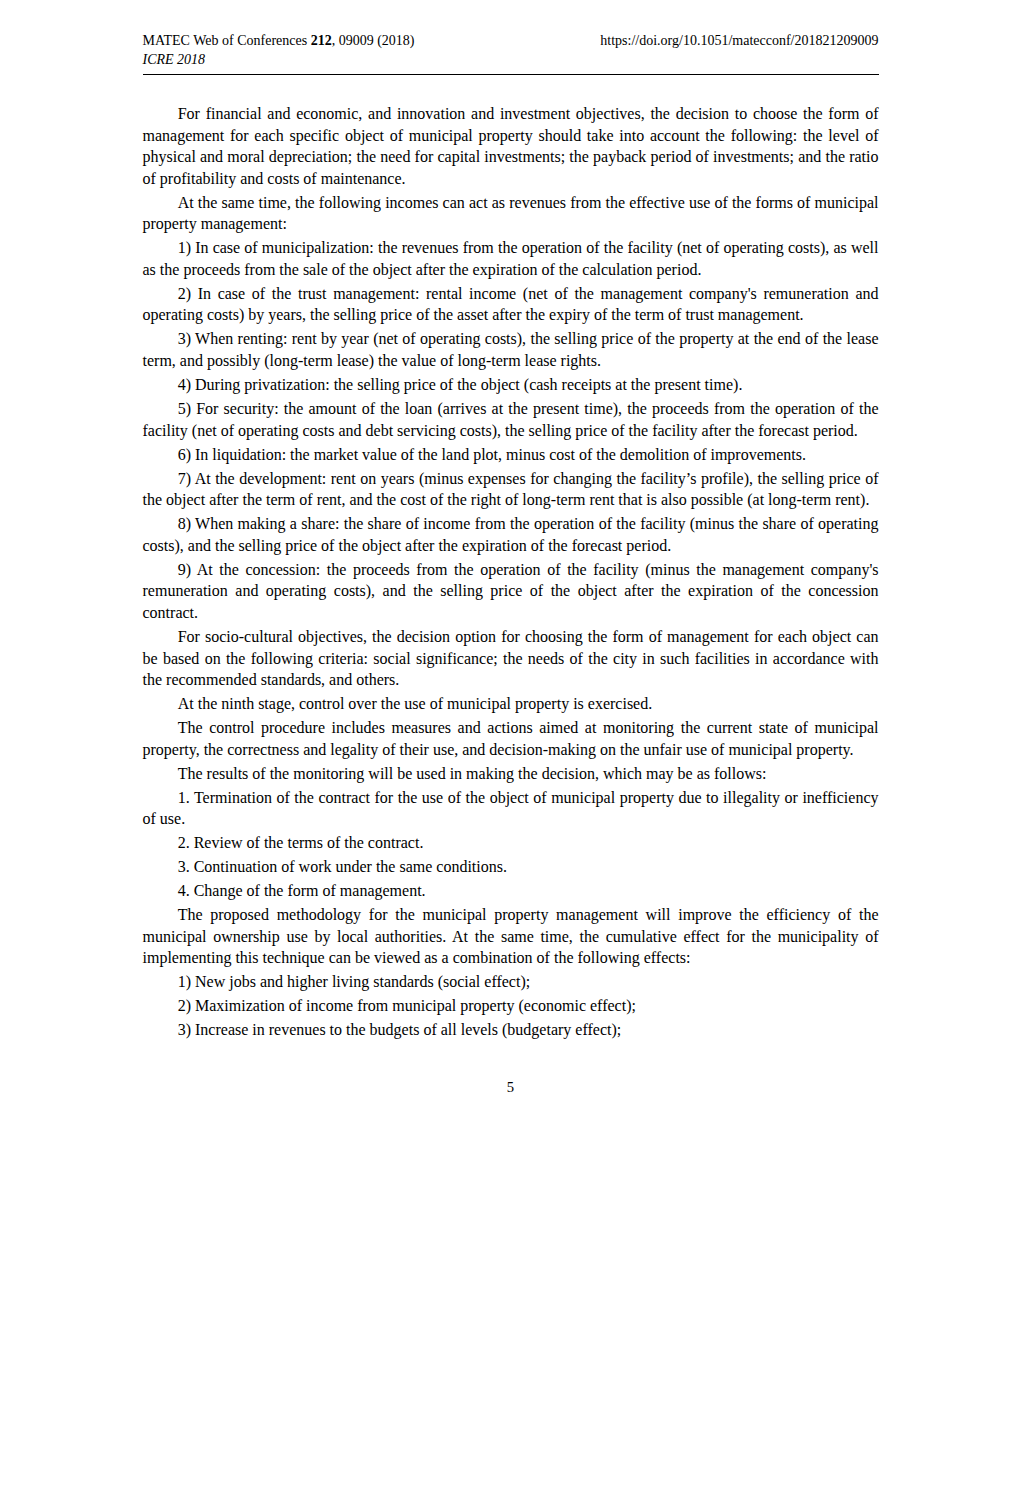MATEC Web of Conferences 212, 09009 (2018)
ICRE 2018
https://doi.org/10.1051/matecconf/201821209009
For financial and economic, and innovation and investment objectives, the decision to choose the form of management for each specific object of municipal property should take into account the following: the level of physical and moral depreciation; the need for capital investments; the payback period of investments; and the ratio of profitability and costs of maintenance.
At the same time, the following incomes can act as revenues from the effective use of the forms of municipal property management:
1) In case of municipalization: the revenues from the operation of the facility (net of operating costs), as well as the proceeds from the sale of the object after the expiration of the calculation period.
2) In case of the trust management: rental income (net of the management company's remuneration and operating costs) by years, the selling price of the asset after the expiry of the term of trust management.
3) When renting: rent by year (net of operating costs), the selling price of the property at the end of the lease term, and possibly (long-term lease) the value of long-term lease rights.
4) During privatization: the selling price of the object (cash receipts at the present time).
5) For security: the amount of the loan (arrives at the present time), the proceeds from the operation of the facility (net of operating costs and debt servicing costs), the selling price of the facility after the forecast period.
6) In liquidation: the market value of the land plot, minus cost of the demolition of improvements.
7) At the development: rent on years (minus expenses for changing the facility’s profile), the selling price of the object after the term of rent, and the cost of the right of long-term rent that is also possible (at long-term rent).
8) When making a share: the share of income from the operation of the facility (minus the share of operating costs), and the selling price of the object after the expiration of the forecast period.
9) At the concession: the proceeds from the operation of the facility (minus the management company's remuneration and operating costs), and the selling price of the object after the expiration of the concession contract.
For socio-cultural objectives, the decision option for choosing the form of management for each object can be based on the following criteria: social significance; the needs of the city in such facilities in accordance with the recommended standards, and others.
At the ninth stage, control over the use of municipal property is exercised.
The control procedure includes measures and actions aimed at monitoring the current state of municipal property, the correctness and legality of their use, and decision-making on the unfair use of municipal property.
The results of the monitoring will be used in making the decision, which may be as follows:
1. Termination of the contract for the use of the object of municipal property due to illegality or inefficiency of use.
2. Review of the terms of the contract.
3. Continuation of work under the same conditions.
4. Change of the form of management.
The proposed methodology for the municipal property management will improve the efficiency of the municipal ownership use by local authorities. At the same time, the cumulative effect for the municipality of implementing this technique can be viewed as a combination of the following effects:
1) New jobs and higher living standards (social effect);
2) Maximization of income from municipal property (economic effect);
3) Increase in revenues to the budgets of all levels (budgetary effect);
5